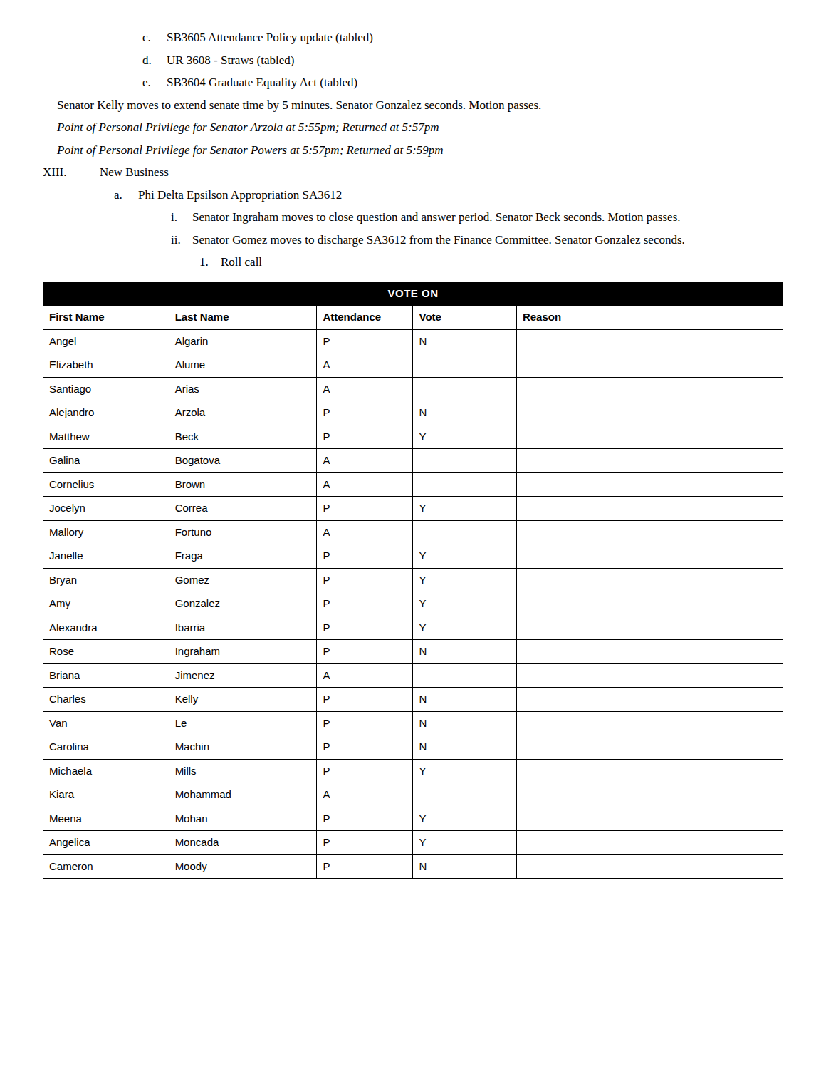c. SB3605 Attendance Policy update (tabled)
d. UR 3608 - Straws (tabled)
e. SB3604 Graduate Equality Act (tabled)
Senator Kelly moves to extend senate time by 5 minutes. Senator Gonzalez seconds. Motion passes.
Point of Personal Privilege for Senator Arzola at 5:55pm; Returned at 5:57pm
Point of Personal Privilege for Senator Powers at 5:57pm; Returned at 5:59pm
XIII. New Business
a. Phi Delta Epsilson Appropriation SA3612
i. Senator Ingraham moves to close question and answer period. Senator Beck seconds. Motion passes.
ii. Senator Gomez moves to discharge SA3612 from the Finance Committee. Senator Gonzalez seconds.
1. Roll call
| VOTE ON |
| --- |
| First Name | Last Name | Attendance | Vote | Reason |
| Angel | Algarin | P | N | |
| Elizabeth | Alume | A | | |
| Santiago | Arias | A | | |
| Alejandro | Arzola | P | N | |
| Matthew | Beck | P | Y | |
| Galina | Bogatova | A | | |
| Cornelius | Brown | A | | |
| Jocelyn | Correa | P | Y | |
| Mallory | Fortuno | A | | |
| Janelle | Fraga | P | Y | |
| Bryan | Gomez | P | Y | |
| Amy | Gonzalez | P | Y | |
| Alexandra | Ibarria | P | Y | |
| Rose | Ingraham | P | N | |
| Briana | Jimenez | A | | |
| Charles | Kelly | P | N | |
| Van | Le | P | N | |
| Carolina | Machin | P | N | |
| Michaela | Mills | P | Y | |
| Kiara | Mohammad | A | | |
| Meena | Mohan | P | Y | |
| Angelica | Moncada | P | Y | |
| Cameron | Moody | P | N | |